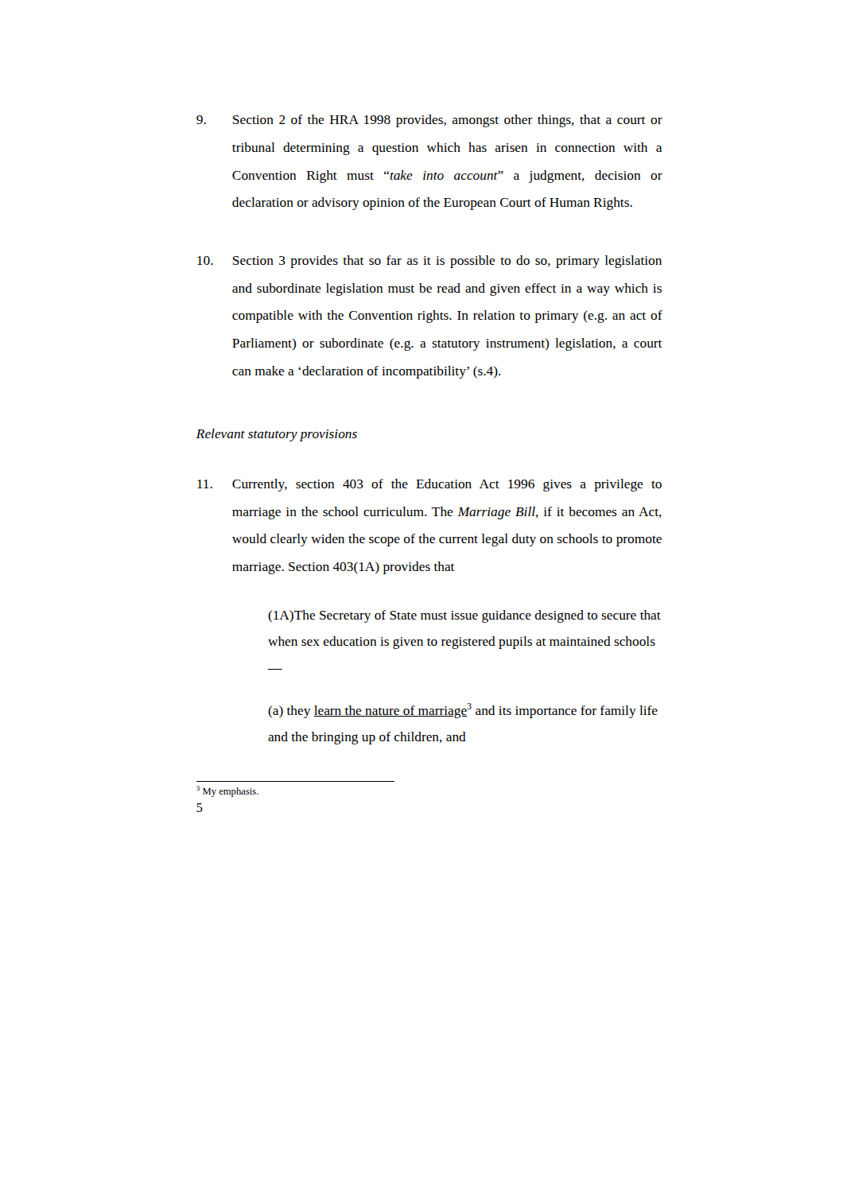9. Section 2 of the HRA 1998 provides, amongst other things, that a court or tribunal determining a question which has arisen in connection with a Convention Right must “take into account” a judgment, decision or declaration or advisory opinion of the European Court of Human Rights.
10. Section 3 provides that so far as it is possible to do so, primary legislation and subordinate legislation must be read and given effect in a way which is compatible with the Convention rights. In relation to primary (e.g. an act of Parliament) or subordinate (e.g. a statutory instrument) legislation, a court can make a ‘declaration of incompatibility’ (s.4).
Relevant statutory provisions
11. Currently, section 403 of the Education Act 1996 gives a privilege to marriage in the school curriculum. The Marriage Bill, if it becomes an Act, would clearly widen the scope of the current legal duty on schools to promote marriage. Section 403(1A) provides that
(1A)The Secretary of State must issue guidance designed to secure that when sex education is given to registered pupils at maintained schools—
(a) they learn the nature of marriage3 and its importance for family life and the bringing up of children, and
3 My emphasis.
5